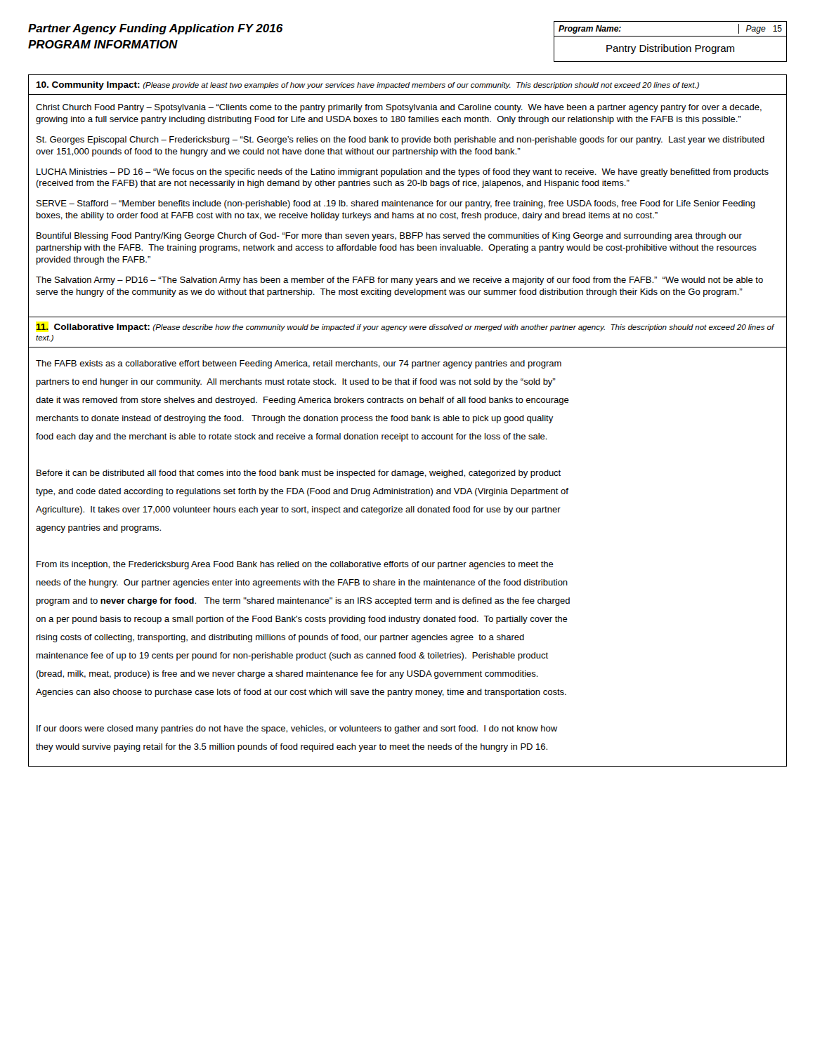Partner Agency Funding Application FY 2016
PROGRAM INFORMATION
Program Name: Page 15
Pantry Distribution Program
10. Community Impact: (Please provide at least two examples of how your services have impacted members of our community. This description should not exceed 20 lines of text.)
Christ Church Food Pantry – Spotsylvania – “Clients come to the pantry primarily from Spotsylvania and Caroline county. We have been a partner agency pantry for over a decade, growing into a full service pantry including distributing Food for Life and USDA boxes to 180 families each month. Only through our relationship with the FAFB is this possible.”
St. Georges Episcopal Church – Fredericksburg – “St. George’s relies on the food bank to provide both perishable and non-perishable goods for our pantry. Last year we distributed over 151,000 pounds of food to the hungry and we could not have done that without our partnership with the food bank.”
LUCHA Ministries – PD 16 – “We focus on the specific needs of the Latino immigrant population and the types of food they want to receive. We have greatly benefitted from products (received from the FAFB) that are not necessarily in high demand by other pantries such as 20-lb bags of rice, jalapenos, and Hispanic food items.”
SERVE – Stafford – “Member benefits include (non-perishable) food at .19 lb. shared maintenance for our pantry, free training, free USDA foods, free Food for Life Senior Feeding boxes, the ability to order food at FAFB cost with no tax, we receive holiday turkeys and hams at no cost, fresh produce, dairy and bread items at no cost.”
Bountiful Blessing Food Pantry/King George Church of God- “For more than seven years, BBFP has served the communities of King George and surrounding area through our partnership with the FAFB. The training programs, network and access to affordable food has been invaluable. Operating a pantry would be cost-prohibitive without the resources provided through the FAFB.”
The Salvation Army – PD16 – “The Salvation Army has been a member of the FAFB for many years and we receive a majority of our food from the FAFB.” “We would not be able to serve the hungry of the community as we do without that partnership. The most exciting development was our summer food distribution through their Kids on the Go program.”
11. Collaborative Impact: (Please describe how the community would be impacted if your agency were dissolved or merged with another partner agency. This description should not exceed 20 lines of text.)
The FAFB exists as a collaborative effort between Feeding America, retail merchants, our 74 partner agency pantries and program
partners to end hunger in our community. All merchants must rotate stock. It used to be that if food was not sold by the “sold by”
date it was removed from store shelves and destroyed. Feeding America brokers contracts on behalf of all food banks to encourage
merchants to donate instead of destroying the food. Through the donation process the food bank is able to pick up good quality
food each day and the merchant is able to rotate stock and receive a formal donation receipt to account for the loss of the sale.
Before it can be distributed all food that comes into the food bank must be inspected for damage, weighed, categorized by product
type, and code dated according to regulations set forth by the FDA (Food and Drug Administration) and VDA (Virginia Department of
Agriculture). It takes over 17,000 volunteer hours each year to sort, inspect and categorize all donated food for use by our partner
agency pantries and programs.
From its inception, the Fredericksburg Area Food Bank has relied on the collaborative efforts of our partner agencies to meet the
needs of the hungry. Our partner agencies enter into agreements with the FAFB to share in the maintenance of the food distribution
program and to never charge for food. The term "shared maintenance" is an IRS accepted term and is defined as the fee charged
on a per pound basis to recoup a small portion of the Food Bank's costs providing food industry donated food. To partially cover the
rising costs of collecting, transporting, and distributing millions of pounds of food, our partner agencies agree to a shared
maintenance fee of up to 19 cents per pound for non-perishable product (such as canned food & toiletries). Perishable product
(bread, milk, meat, produce) is free and we never charge a shared maintenance fee for any USDA government commodities.
Agencies can also choose to purchase case lots of food at our cost which will save the pantry money, time and transportation costs.
If our doors were closed many pantries do not have the space, vehicles, or volunteers to gather and sort food. I do not know how
they would survive paying retail for the 3.5 million pounds of food required each year to meet the needs of the hungry in PD 16.